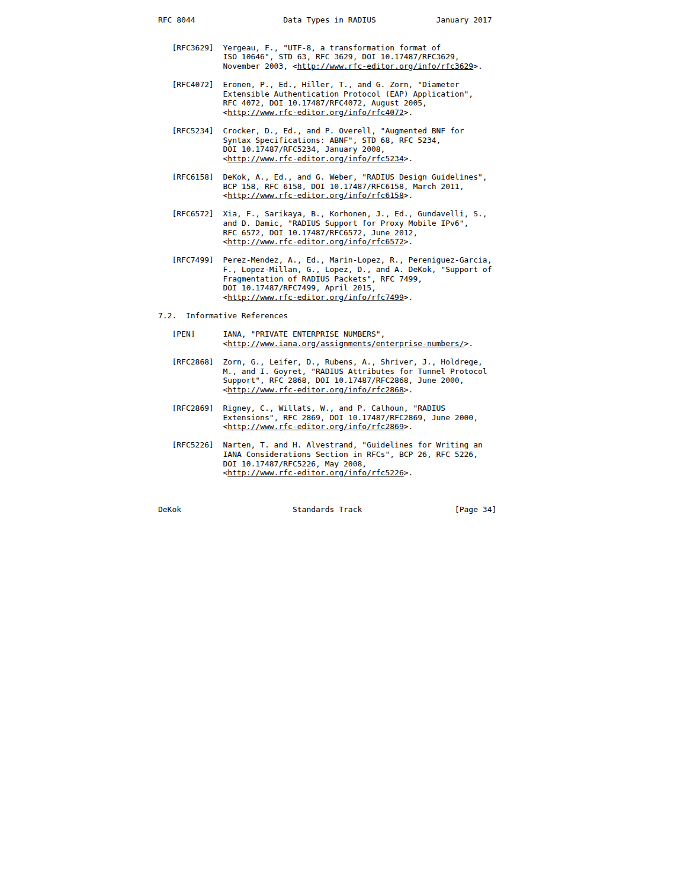RFC 8044 Data Types in RADIUS January 2017 [RFC3629] Yergeau, F., "UTF-8, a transformation format of ISO 10646", STD 63, RFC 3629, DOI 10.17487/RFC3629, November 2003, <http://www.rfc-editor.org/info/rfc3629>. [RFC4072] Eronen, P., Ed., Hiller, T., and G. Zorn, "Diameter Extensible Authentication Protocol (EAP) Application", RFC 4072, DOI 10.17487/RFC4072, August 2005, <http://www.rfc-editor.org/info/rfc4072>. [RFC5234] Crocker, D., Ed., and P. Overell, "Augmented BNF for Syntax Specifications: ABNF", STD 68, RFC 5234, DOI 10.17487/RFC5234, January 2008, <http://www.rfc-editor.org/info/rfc5234>. [RFC6158] DeKok, A., Ed., and G. Weber, "RADIUS Design Guidelines", BCP 158, RFC 6158, DOI 10.17487/RFC6158, March 2011, <http://www.rfc-editor.org/info/rfc6158>. [RFC6572] Xia, F., Sarikaya, B., Korhonen, J., Ed., Gundavelli, S., and D. Damic, "RADIUS Support for Proxy Mobile IPv6", RFC 6572, DOI 10.17487/RFC6572, June 2012, <http://www.rfc-editor.org/info/rfc6572>. [RFC7499] Perez-Mendez, A., Ed., Marin-Lopez, R., Pereniguez-Garcia, F., Lopez-Millan, G., Lopez, D., and A. DeKok, "Support of Fragmentation of RADIUS Packets", RFC 7499, DOI 10.17487/RFC7499, April 2015, <http://www.rfc-editor.org/info/rfc7499>. 7.2. Informative References [PEN] IANA, "PRIVATE ENTERPRISE NUMBERS", <http://www.iana.org/assignments/enterprise-numbers/>. [RFC2868] Zorn, G., Leifer, D., Rubens, A., Shriver, J., Holdrege, M., and I. Goyret, "RADIUS Attributes for Tunnel Protocol Support", RFC 2868, DOI 10.17487/RFC2868, June 2000, <http://www.rfc-editor.org/info/rfc2868>. [RFC2869] Rigney, C., Willats, W., and P. Calhoun, "RADIUS Extensions", RFC 2869, DOI 10.17487/RFC2869, June 2000, <http://www.rfc-editor.org/info/rfc2869>. [RFC5226] Narten, T. and H. Alvestrand, "Guidelines for Writing an IANA Considerations Section in RFCs", BCP 26, RFC 5226, DOI 10.17487/RFC5226, May 2008, <http://www.rfc-editor.org/info/rfc5226>. DeKok Standards Track [Page 34]